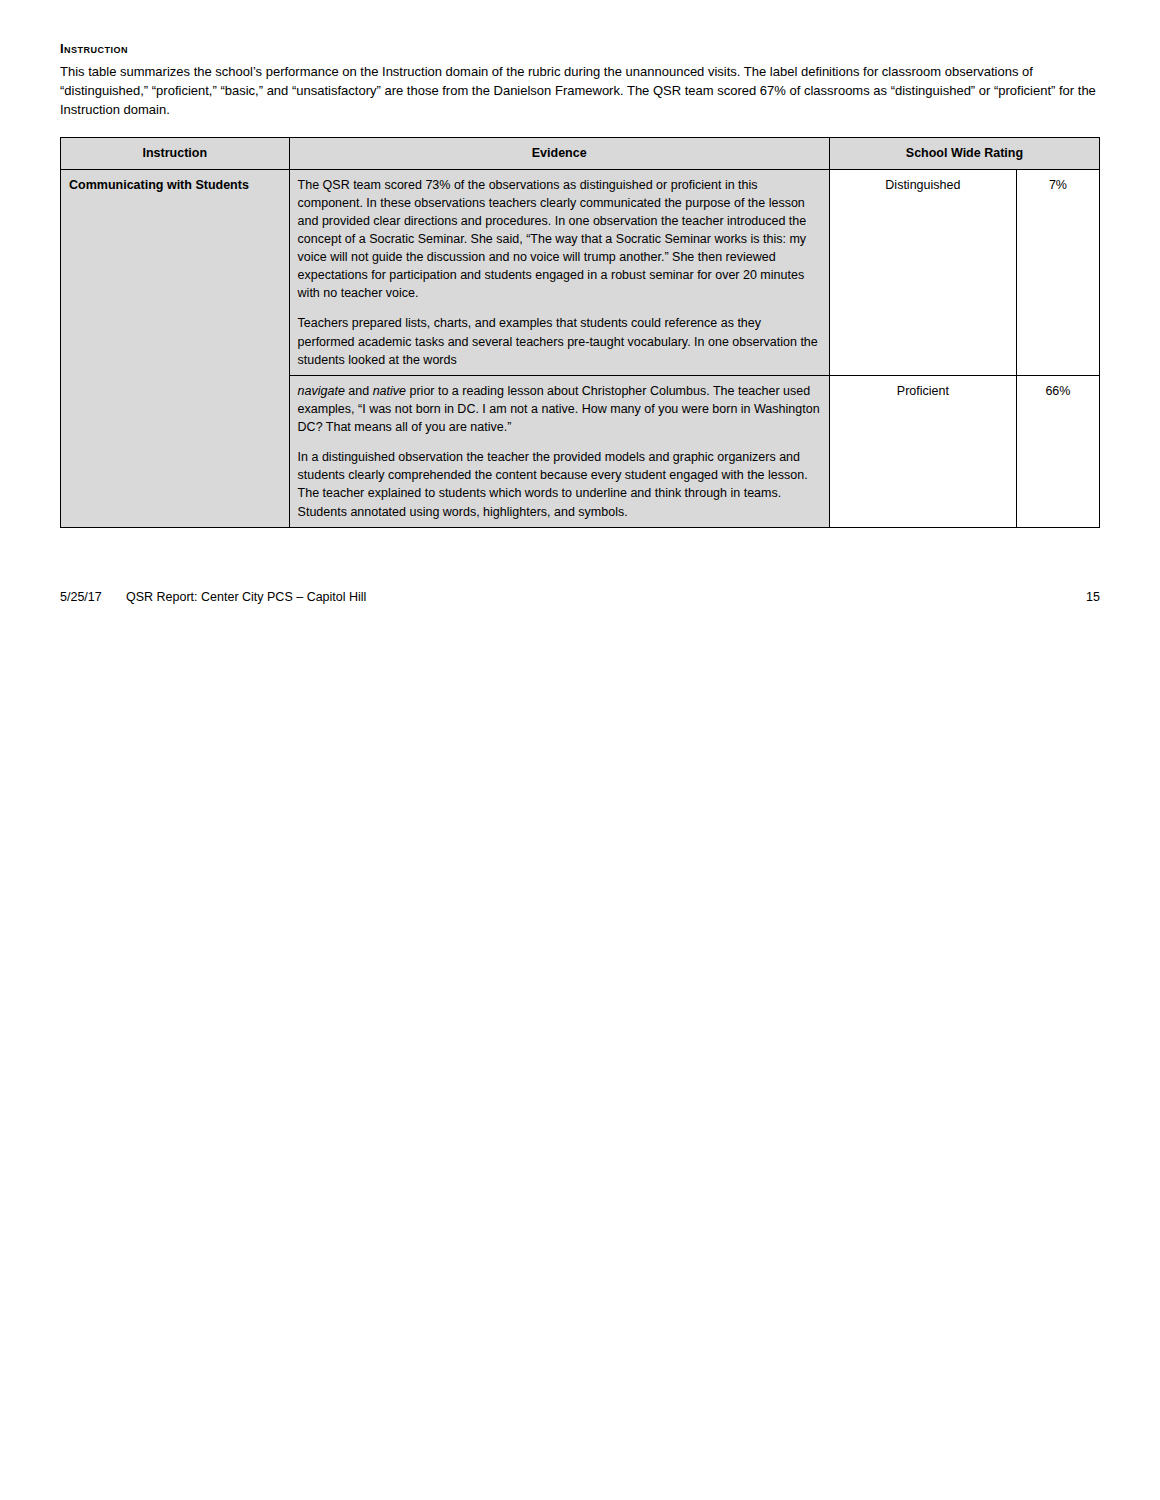Instruction
This table summarizes the school’s performance on the Instruction domain of the rubric during the unannounced visits. The label definitions for classroom observations of “distinguished,” “proficient,” “basic,” and “unsatisfactory” are those from the Danielson Framework. The QSR team scored 67% of classrooms as “distinguished” or “proficient” for the Instruction domain.
| Instruction | Evidence | School Wide Rating |
| --- | --- | --- |
| Communicating with Students | The QSR team scored 73% of the observations as distinguished or proficient in this component. In these observations teachers clearly communicated the purpose of the lesson and provided clear directions and procedures. In one observation the teacher introduced the concept of a Socratic Seminar. She said, “The way that a Socratic Seminar works is this: my voice will not guide the discussion and no voice will trump another.” She then reviewed expectations for participation and students engaged in a robust seminar for over 20 minutes with no teacher voice. Teachers prepared lists, charts, and examples that students could reference as they performed academic tasks and several teachers pre-taught vocabulary. In one observation the students looked at the words | Distinguished | 7% |
| navigate and native prior to a reading lesson about Christopher Columbus. The teacher used examples, “I was not born in DC. I am not a native. How many of you were born in Washington DC? That means all of you are native.” In a distinguished observation the teacher the provided models and graphic organizers and students clearly comprehended the content because every student engaged with the lesson. The teacher explained to students which words to underline and think through in teams. Students annotated using words, highlighters, and symbols. | Proficient | 66% |
5/25/17 QSR Report: Center City PCS – Capitol Hill
15